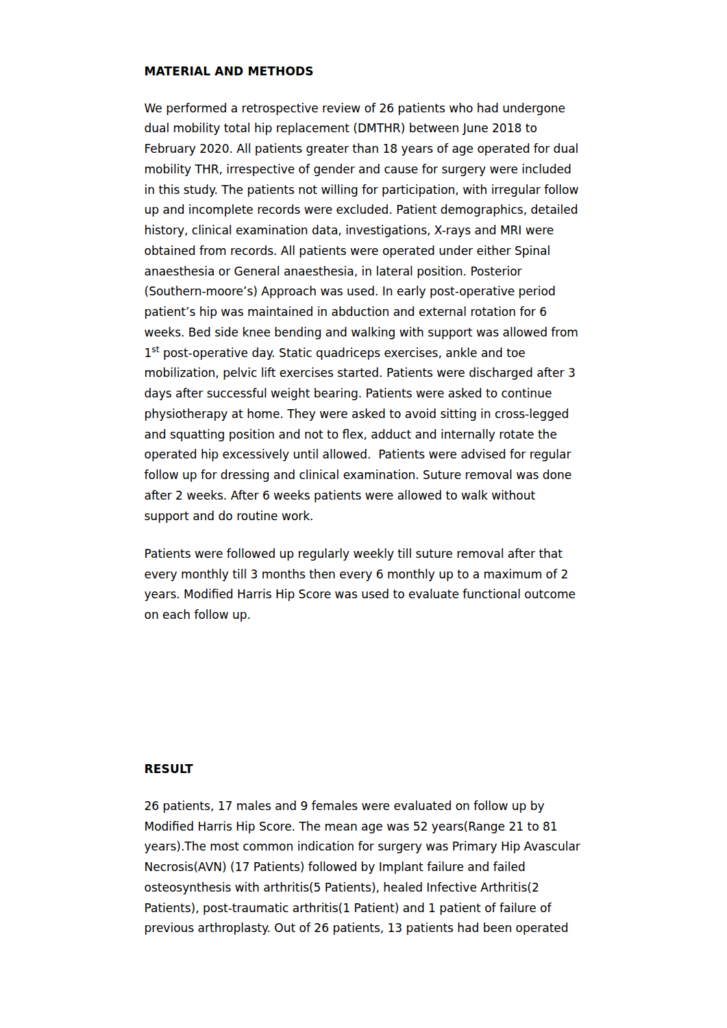MATERIAL AND METHODS
We performed a retrospective review of 26 patients who had undergone dual mobility total hip replacement (DMTHR) between June 2018 to February 2020. All patients greater than 18 years of age operated for dual mobility THR, irrespective of gender and cause for surgery were included in this study. The patients not willing for participation, with irregular follow up and incomplete records were excluded. Patient demographics, detailed history, clinical examination data, investigations, X-rays and MRI were obtained from records. All patients were operated under either Spinal anaesthesia or General anaesthesia, in lateral position. Posterior (Southern-moore’s) Approach was used. In early post-operative period patient’s hip was maintained in abduction and external rotation for 6 weeks. Bed side knee bending and walking with support was allowed from 1st post-operative day. Static quadriceps exercises, ankle and toe mobilization, pelvic lift exercises started. Patients were discharged after 3 days after successful weight bearing. Patients were asked to continue physiotherapy at home. They were asked to avoid sitting in cross-legged and squatting position and not to flex, adduct and internally rotate the operated hip excessively until allowed. Patients were advised for regular follow up for dressing and clinical examination. Suture removal was done after 2 weeks. After 6 weeks patients were allowed to walk without support and do routine work.
Patients were followed up regularly weekly till suture removal after that every monthly till 3 months then every 6 monthly up to a maximum of 2 years. Modified Harris Hip Score was used to evaluate functional outcome on each follow up.
RESULT
26 patients, 17 males and 9 females were evaluated on follow up by Modified Harris Hip Score. The mean age was 52 years(Range 21 to 81 years).The most common indication for surgery was Primary Hip Avascular Necrosis(AVN) (17 Patients) followed by Implant failure and failed osteosynthesis with arthritis(5 Patients), healed Infective Arthritis(2 Patients), post-traumatic arthritis(1 Patient) and 1 patient of failure of previous arthroplasty. Out of 26 patients, 13 patients had been operated